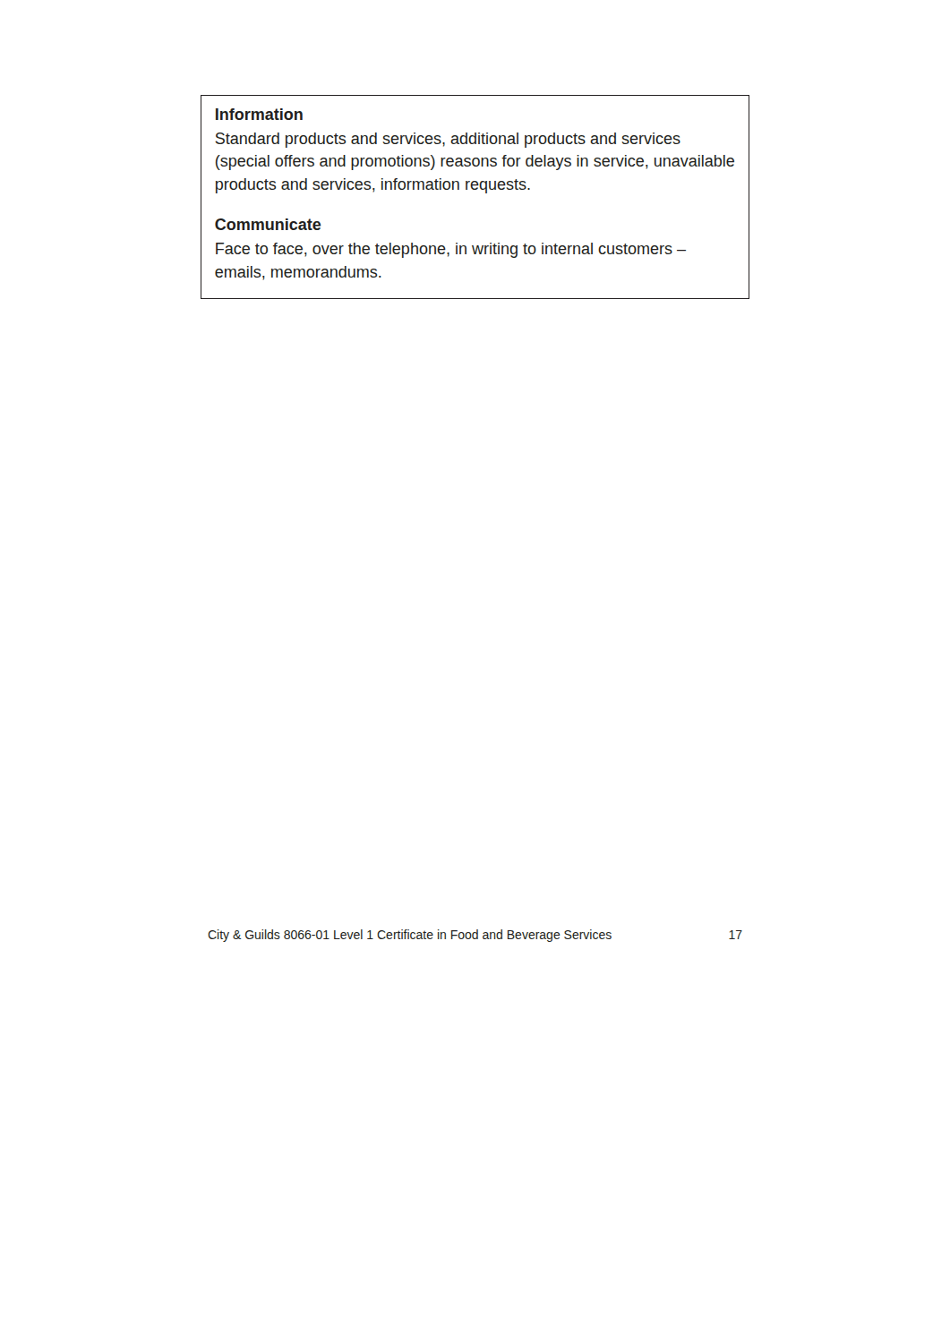Information
Standard products and services, additional products and services (special offers and promotions) reasons for delays in service, unavailable products and services, information requests.
Communicate
Face to face, over the telephone, in writing to internal customers – emails, memorandums.
City & Guilds 8066-01 Level 1 Certificate in Food and Beverage Services 17